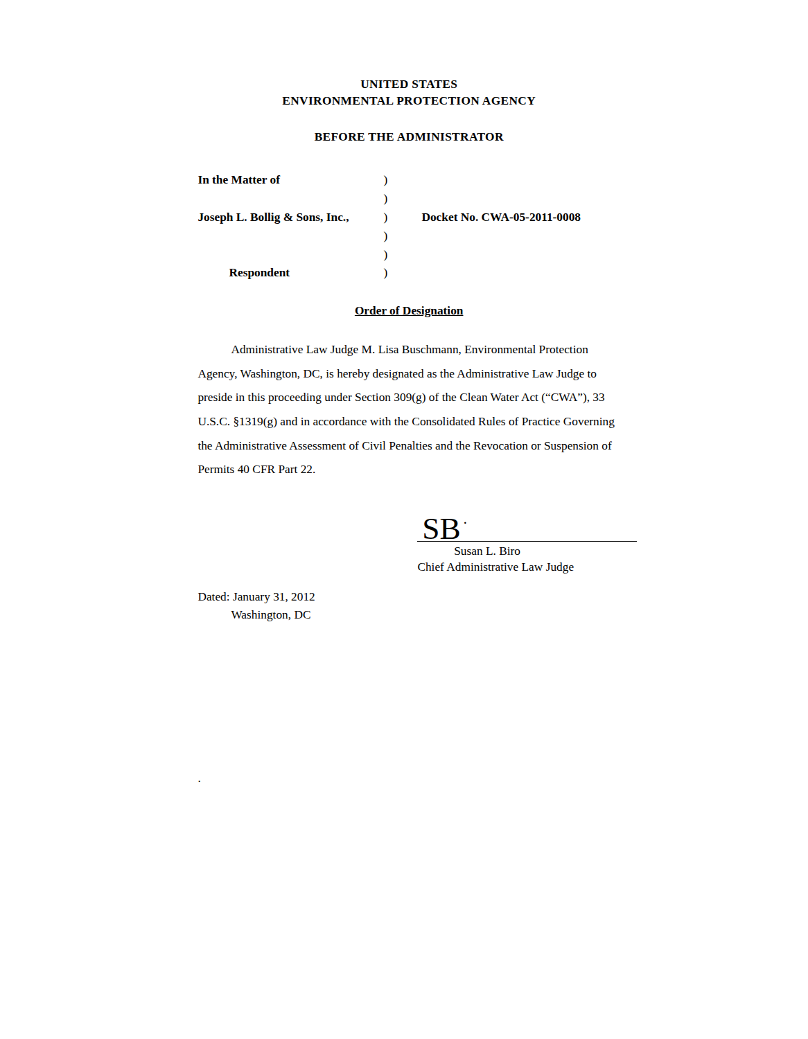UNITED STATES ENVIRONMENTAL PROTECTION AGENCY
BEFORE THE ADMINISTRATOR
| In the Matter of | ) | |
| | ) | |
| Joseph L. Bollig & Sons, Inc., | ) | Docket No. CWA-05-2011-0008 |
| | ) | |
| | ) | |
| Respondent | ) | |
Order of Designation
Administrative Law Judge M. Lisa Buschmann, Environmental Protection Agency, Washington, DC, is hereby designated as the Administrative Law Judge to preside in this proceeding under Section 309(g) of the Clean Water Act (“CWA”), 33 U.S.C. §1319(g) and in accordance with the Consolidated Rules of Practice Governing the Administrative Assessment of Civil Penalties and the Revocation or Suspension of Permits 40 CFR Part 22.
SB·
Susan L. Biro
Chief Administrative Law Judge
Dated: January 31, 2012
Washington, DC
.